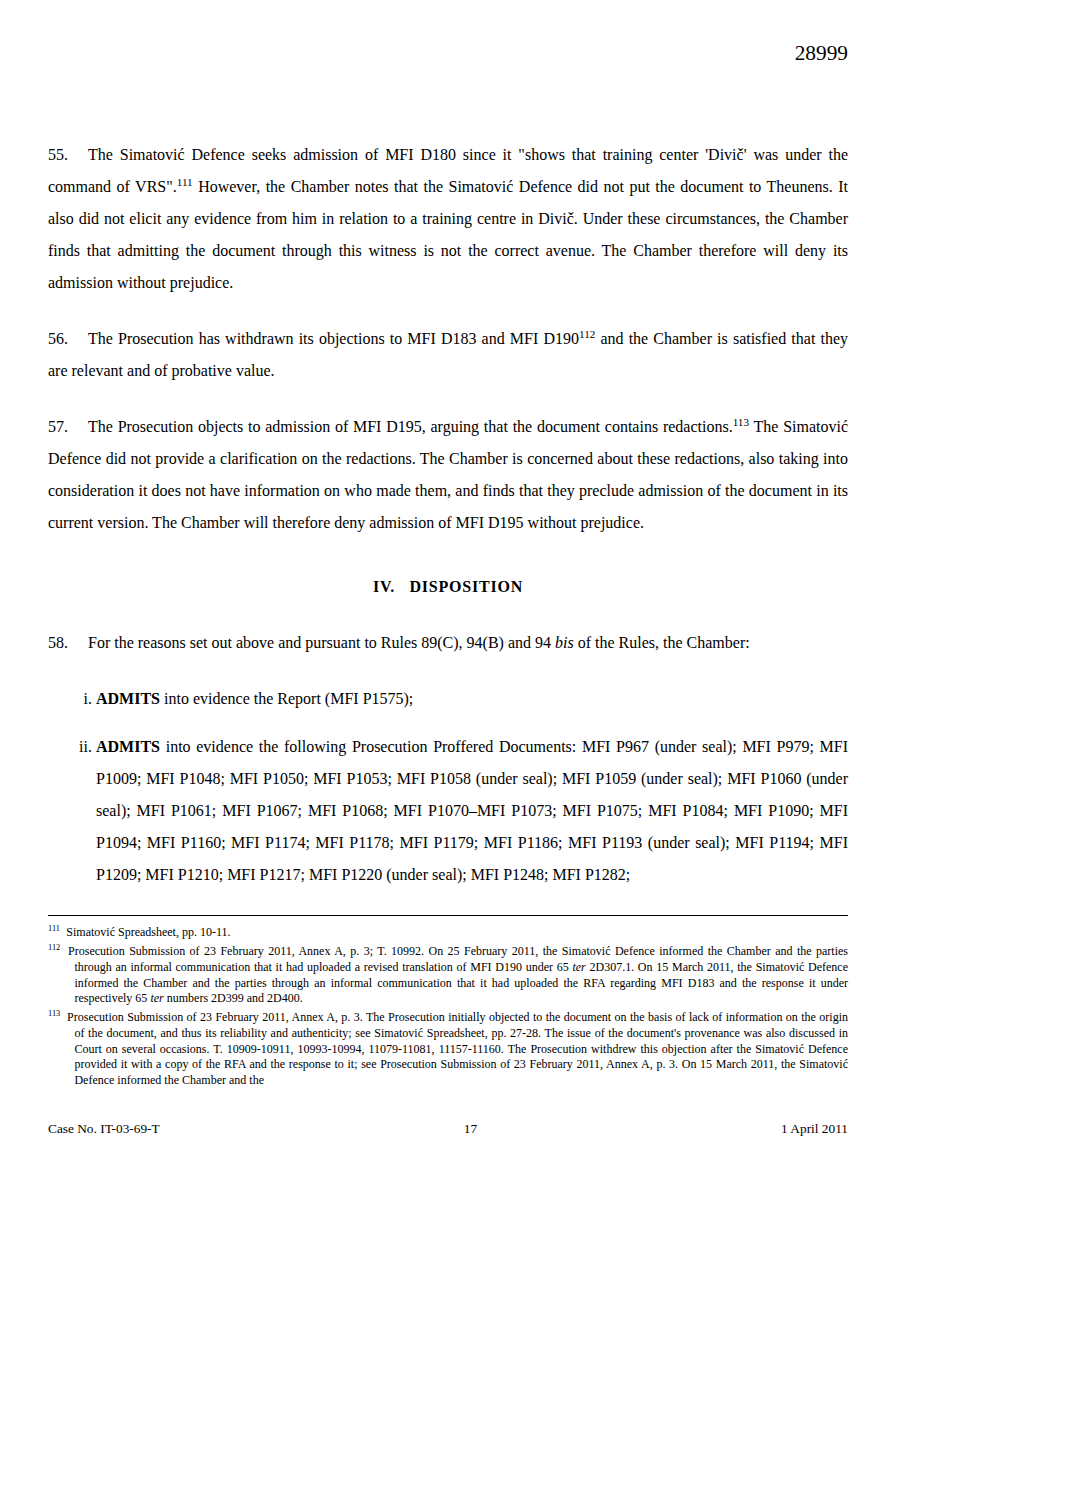28999
55. The Simatović Defence seeks admission of MFI D180 since it "shows that training center 'Divič' was under the command of VRS".111 However, the Chamber notes that the Simatović Defence did not put the document to Theunens. It also did not elicit any evidence from him in relation to a training centre in Divič. Under these circumstances, the Chamber finds that admitting the document through this witness is not the correct avenue. The Chamber therefore will deny its admission without prejudice.
56. The Prosecution has withdrawn its objections to MFI D183 and MFI D190112 and the Chamber is satisfied that they are relevant and of probative value.
57. The Prosecution objects to admission of MFI D195, arguing that the document contains redactions.113 The Simatović Defence did not provide a clarification on the redactions. The Chamber is concerned about these redactions, also taking into consideration it does not have information on who made them, and finds that they preclude admission of the document in its current version. The Chamber will therefore deny admission of MFI D195 without prejudice.
IV. DISPOSITION
58. For the reasons set out above and pursuant to Rules 89(C), 94(B) and 94 bis of the Rules, the Chamber:
ADMITS into evidence the Report (MFI P1575);
ADMITS into evidence the following Prosecution Proffered Documents: MFI P967 (under seal); MFI P979; MFI P1009; MFI P1048; MFI P1050; MFI P1053; MFI P1058 (under seal); MFI P1059 (under seal); MFI P1060 (under seal); MFI P1061; MFI P1067; MFI P1068; MFI P1070–MFI P1073; MFI P1075; MFI P1084; MFI P1090; MFI P1094; MFI P1160; MFI P1174; MFI P1178; MFI P1179; MFI P1186; MFI P1193 (under seal); MFI P1194; MFI P1209; MFI P1210; MFI P1217; MFI P1220 (under seal); MFI P1248; MFI P1282;
111 Simatović Spreadsheet, pp. 10-11.
112 Prosecution Submission of 23 February 2011, Annex A, p. 3; T. 10992. On 25 February 2011, the Simatović Defence informed the Chamber and the parties through an informal communication that it had uploaded a revised translation of MFI D190 under 65 ter 2D307.1. On 15 March 2011, the Simatović Defence informed the Chamber and the parties through an informal communication that it had uploaded the RFA regarding MFI D183 and the response it under respectively 65 ter numbers 2D399 and 2D400.
113 Prosecution Submission of 23 February 2011, Annex A, p. 3. The Prosecution initially objected to the document on the basis of lack of information on the origin of the document, and thus its reliability and authenticity; see Simatović Spreadsheet, pp. 27-28. The issue of the document's provenance was also discussed in Court on several occasions. T. 10909-10911, 10993-10994, 11079-11081, 11157-11160. The Prosecution withdrew this objection after the Simatović Defence provided it with a copy of the RFA and the response to it; see Prosecution Submission of 23 February 2011, Annex A, p. 3. On 15 March 2011, the Simatović Defence informed the Chamber and the
Case No. IT-03-69-T 17 1 April 2011